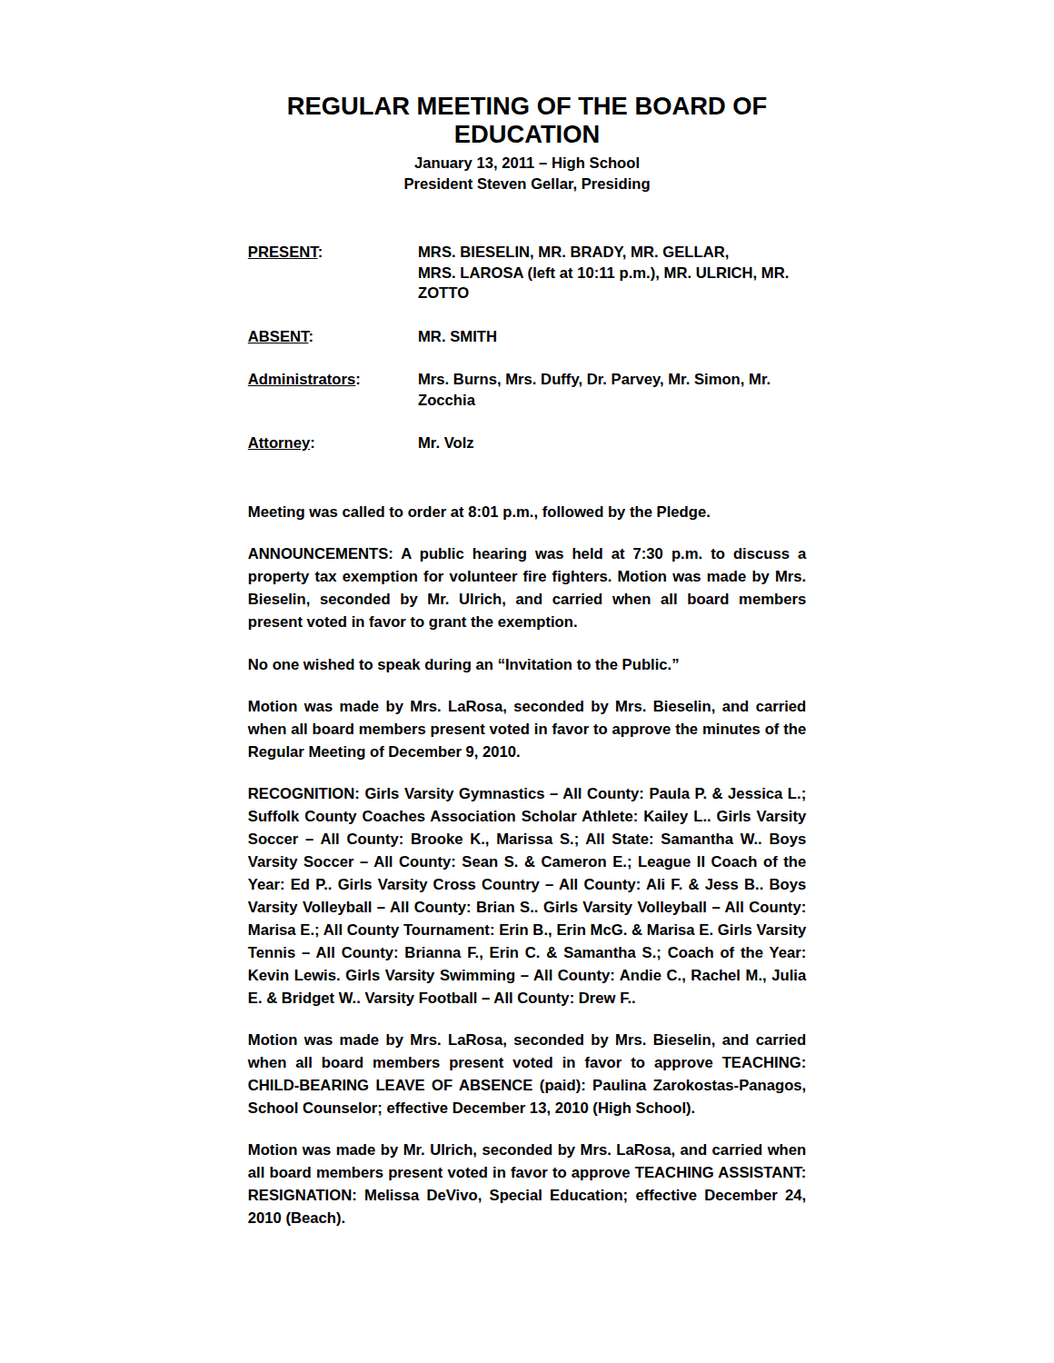REGULAR MEETING OF THE BOARD OF EDUCATION
January 13, 2011 – High School
President Steven Gellar, Presiding
| PRESENT : | MRS. BIESELIN, MR. BRADY, MR. GELLAR, MRS. LAROSA (left at 10:11 p.m.), MR. ULRICH, MR. ZOTTO |
| ABSENT : | MR. SMITH |
| Administrators : | Mrs. Burns, Mrs. Duffy, Dr. Parvey, Mr. Simon, Mr. Zocchia |
| Attorney : | Mr. Volz |
Meeting was called to order at 8:01 p.m., followed by the Pledge.
ANNOUNCEMENTS: A public hearing was held at 7:30 p.m. to discuss a property tax exemption for volunteer fire fighters. Motion was made by Mrs. Bieselin, seconded by Mr. Ulrich, and carried when all board members present voted in favor to grant the exemption.
No one wished to speak during an “Invitation to the Public.”
Motion was made by Mrs. LaRosa, seconded by Mrs. Bieselin, and carried when all board members present voted in favor to approve the minutes of the Regular Meeting of December 9, 2010.
RECOGNITION: Girls Varsity Gymnastics – All County: Paula P. & Jessica L.; Suffolk County Coaches Association Scholar Athlete: Kailey L.. Girls Varsity Soccer – All County: Brooke K., Marissa S.; All State: Samantha W.. Boys Varsity Soccer – All County: Sean S. & Cameron E.; League II Coach of the Year: Ed P.. Girls Varsity Cross Country – All County: Ali F. & Jess B.. Boys Varsity Volleyball – All County: Brian S.. Girls Varsity Volleyball – All County: Marisa E.; All County Tournament: Erin B., Erin McG. & Marisa E. Girls Varsity Tennis – All County: Brianna F., Erin C. & Samantha S.; Coach of the Year: Kevin Lewis. Girls Varsity Swimming – All County: Andie C., Rachel M., Julia E. & Bridget W.. Varsity Football – All County: Drew F..
Motion was made by Mrs. LaRosa, seconded by Mrs. Bieselin, and carried when all board members present voted in favor to approve TEACHING: CHILD-BEARING LEAVE OF ABSENCE (paid): Paulina Zarokostas-Panagos, School Counselor; effective December 13, 2010 (High School).
Motion was made by Mr. Ulrich, seconded by Mrs. LaRosa, and carried when all board members present voted in favor to approve TEACHING ASSISTANT: RESIGNATION: Melissa DeVivo, Special Education; effective December 24, 2010 (Beach).